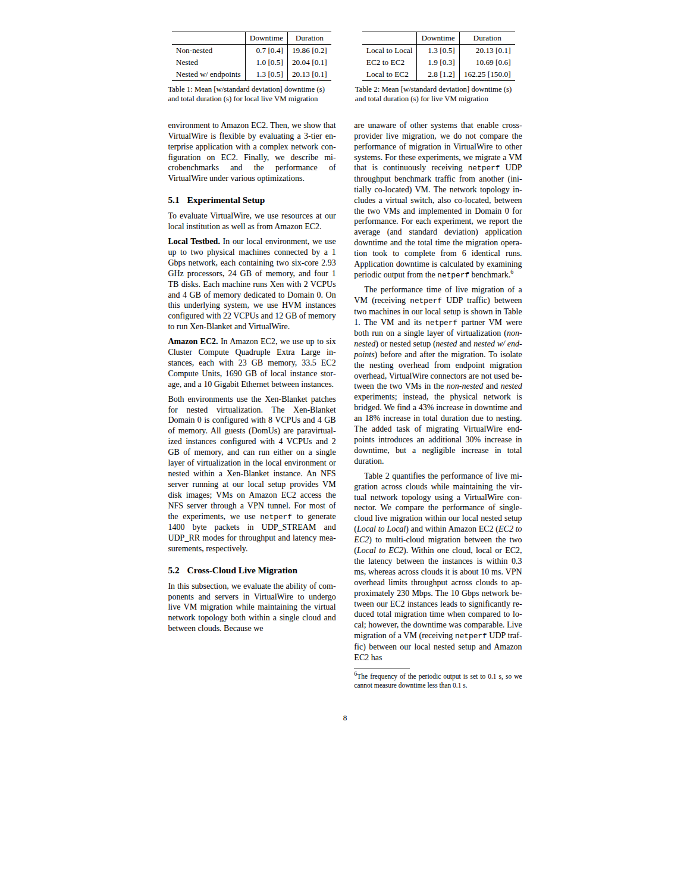| | Downtime | Duration |
| --- | --- | --- |
| Non-nested | 0.7 [0.4] | 19.86 [0.2] |
| Nested | 1.0 [0.5] | 20.04 [0.1] |
| Nested w/ endpoints | 1.3 [0.5] | 20.13 [0.1] |
Table 1: Mean [w/standard deviation] downtime (s) and total duration (s) for local live VM migration
| | Downtime | Duration |
| --- | --- | --- |
| Local to Local | 1.3 [0.5] | 20.13 [0.1] |
| EC2 to EC2 | 1.9 [0.3] | 10.69 [0.6] |
| Local to EC2 | 2.8 [1.2] | 162.25 [150.0] |
Table 2: Mean [w/standard deviation] downtime (s) and total duration (s) for live VM migration
environment to Amazon EC2. Then, we show that VirtualWire is flexible by evaluating a 3-tier enterprise application with a complex network configuration on EC2. Finally, we describe microbenchmarks and the performance of VirtualWire under various optimizations.
5.1 Experimental Setup
To evaluate VirtualWire, we use resources at our local institution as well as from Amazon EC2.
Local Testbed. In our local environment, we use up to two physical machines connected by a 1 Gbps network, each containing two six-core 2.93 GHz processors, 24 GB of memory, and four 1 TB disks. Each machine runs Xen with 2 VCPUs and 4 GB of memory dedicated to Domain 0. On this underlying system, we use HVM instances configured with 22 VCPUs and 12 GB of memory to run Xen-Blanket and VirtualWire.
Amazon EC2. In Amazon EC2, we use up to six Cluster Compute Quadruple Extra Large instances, each with 23 GB memory, 33.5 EC2 Compute Units, 1690 GB of local instance storage, and a 10 Gigabit Ethernet between instances.
Both environments use the Xen-Blanket patches for nested virtualization. The Xen-Blanket Domain 0 is configured with 8 VCPUs and 4 GB of memory. All guests (DomUs) are paravirtualized instances configured with 4 VCPUs and 2 GB of memory, and can run either on a single layer of virtualization in the local environment or nested within a Xen-Blanket instance. An NFS server running at our local setup provides VM disk images; VMs on Amazon EC2 access the NFS server through a VPN tunnel. For most of the experiments, we use netperf to generate 1400 byte packets in UDP_STREAM and UDP_RR modes for throughput and latency measurements, respectively.
5.2 Cross-Cloud Live Migration
In this subsection, we evaluate the ability of components and servers in VirtualWire to undergo live VM migration while maintaining the virtual network topology both within a single cloud and between clouds. Because we
are unaware of other systems that enable cross-provider live migration, we do not compare the performance of migration in VirtualWire to other systems. For these experiments, we migrate a VM that is continuously receiving netperf UDP throughput benchmark traffic from another (initially co-located) VM. The network topology includes a virtual switch, also co-located, between the two VMs and implemented in Domain 0 for performance. For each experiment, we report the average (and standard deviation) application downtime and the total time the migration operation took to complete from 6 identical runs. Application downtime is calculated by examining periodic output from the netperf benchmark.6
The performance time of live migration of a VM (receiving netperf UDP traffic) between two machines in our local setup is shown in Table 1. The VM and its netperf partner VM were both run on a single layer of virtualization (non-nested) or nested setup (nested and nested w/ endpoints) before and after the migration. To isolate the nesting overhead from endpoint migration overhead, VirtualWire connectors are not used between the two VMs in the non-nested and nested experiments; instead, the physical network is bridged. We find a 43% increase in downtime and an 18% increase in total duration due to nesting. The added task of migrating VirtualWire endpoints introduces an additional 30% increase in downtime, but a negligible increase in total duration.
Table 2 quantifies the performance of live migration across clouds while maintaining the virtual network topology using a VirtualWire connector. We compare the performance of single-cloud live migration within our local nested setup (Local to Local) and within Amazon EC2 (EC2 to EC2) to multi-cloud migration between the two (Local to EC2). Within one cloud, local or EC2, the latency between the instances is within 0.3 ms, whereas across clouds it is about 10 ms. VPN overhead limits throughput across clouds to approximately 230 Mbps. The 10 Gbps network between our EC2 instances leads to significantly reduced total migration time when compared to local; however, the downtime was comparable. Live migration of a VM (receiving netperf UDP traffic) between our local nested setup and Amazon EC2 has
6The frequency of the periodic output is set to 0.1 s, so we cannot measure downtime less than 0.1 s.
8